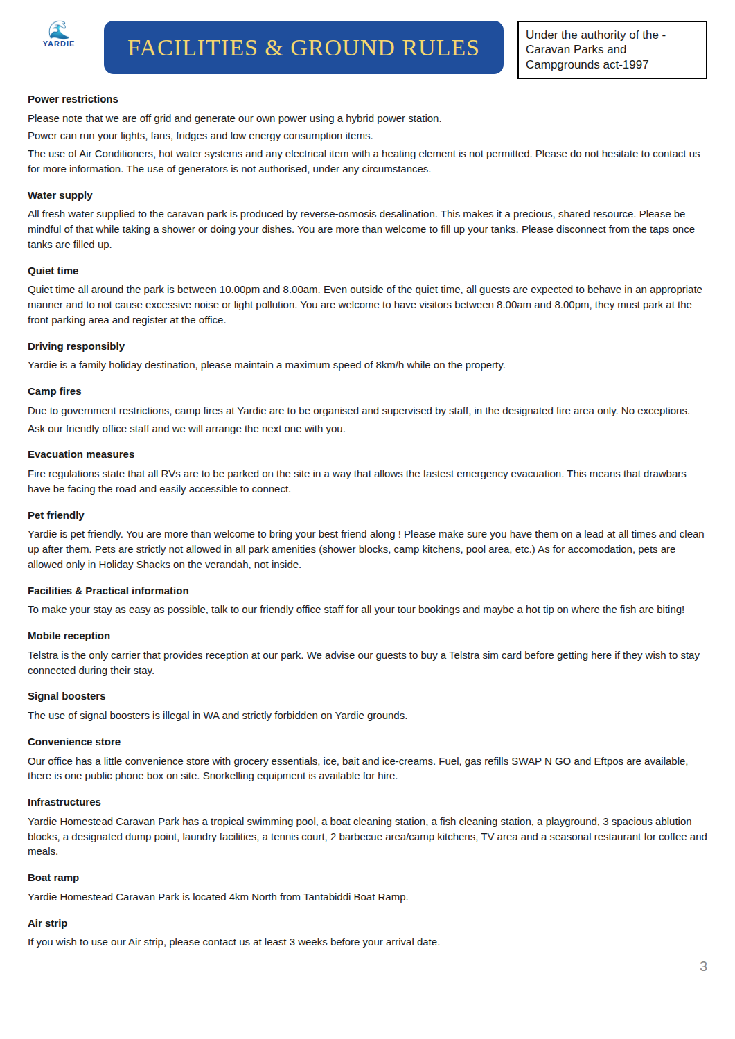🌊
YARDIE
FACILITIES & GROUND RULES
Under the authority of the -Caravan Parks and Campgrounds act-1997
Power restrictions
Please note that we are off grid and generate our own power using a hybrid power station.
Power can run your lights, fans, fridges and low energy consumption items.
The use of Air Conditioners, hot water systems and any electrical item with a heating element is not permitted. Please do not hesitate to contact us for more information. The use of generators is not authorised, under any circumstances.
Water supply
All fresh water supplied to the caravan park is produced by reverse-osmosis desalination. This makes it a precious, shared resource. Please be mindful of that while taking a shower or doing your dishes. You are more than welcome to fill up your tanks. Please disconnect from the taps once tanks are filled up.
Quiet time
Quiet time all around the park is between 10.00pm and 8.00am. Even outside of the quiet time, all guests are expected to behave in an appropriate manner and to not cause excessive noise or light pollution. You are welcome to have visitors between 8.00am and 8.00pm, they must park at the front parking area and register at the office.
Driving responsibly
Yardie is a family holiday destination, please maintain a maximum speed of 8km/h while on the property.
Camp fires
Due to government restrictions, camp fires at Yardie are to be organised and supervised by staff, in the designated fire area only. No exceptions.
Ask our friendly office staff and we will arrange the next one with you.
Evacuation measures
Fire regulations state that all RVs are to be parked on the site in a way that allows the fastest emergency evacuation. This means that drawbars have be facing the road and easily accessible to connect.
Pet friendly
Yardie is pet friendly. You are more than welcome to bring your best friend along ! Please make sure you have them on a lead at all times and clean up after them. Pets are strictly not allowed in all park amenities (shower blocks, camp kitchens, pool area, etc.) As for accomodation, pets are allowed only in Holiday Shacks on the verandah, not inside.
Facilities & Practical information
To make your stay as easy as possible, talk to our friendly office staff for all your tour bookings and maybe a hot tip on where the fish are biting!
Mobile reception
Telstra is the only carrier that provides reception at our park. We advise our guests to buy a Telstra sim card before getting here if they wish to stay connected during their stay.
Signal boosters
The use of signal boosters is illegal in WA and strictly forbidden on Yardie grounds.
Convenience store
Our office has a little convenience store with grocery essentials, ice, bait and ice-creams. Fuel, gas refills SWAP N GO and Eftpos are available, there is one public phone box on site. Snorkelling equipment is available for hire.
Infrastructures
Yardie Homestead Caravan Park has a tropical swimming pool, a boat cleaning station, a fish cleaning station, a playground, 3 spacious ablution blocks, a designated dump point, laundry facilities, a tennis court, 2 barbecue area/camp kitchens, TV area and a seasonal restaurant for coffee and meals.
Boat ramp
Yardie Homestead Caravan Park is located 4km North from Tantabiddi Boat Ramp.
Air strip
If you wish to use our Air strip, please contact us at least 3 weeks before your arrival date.
3